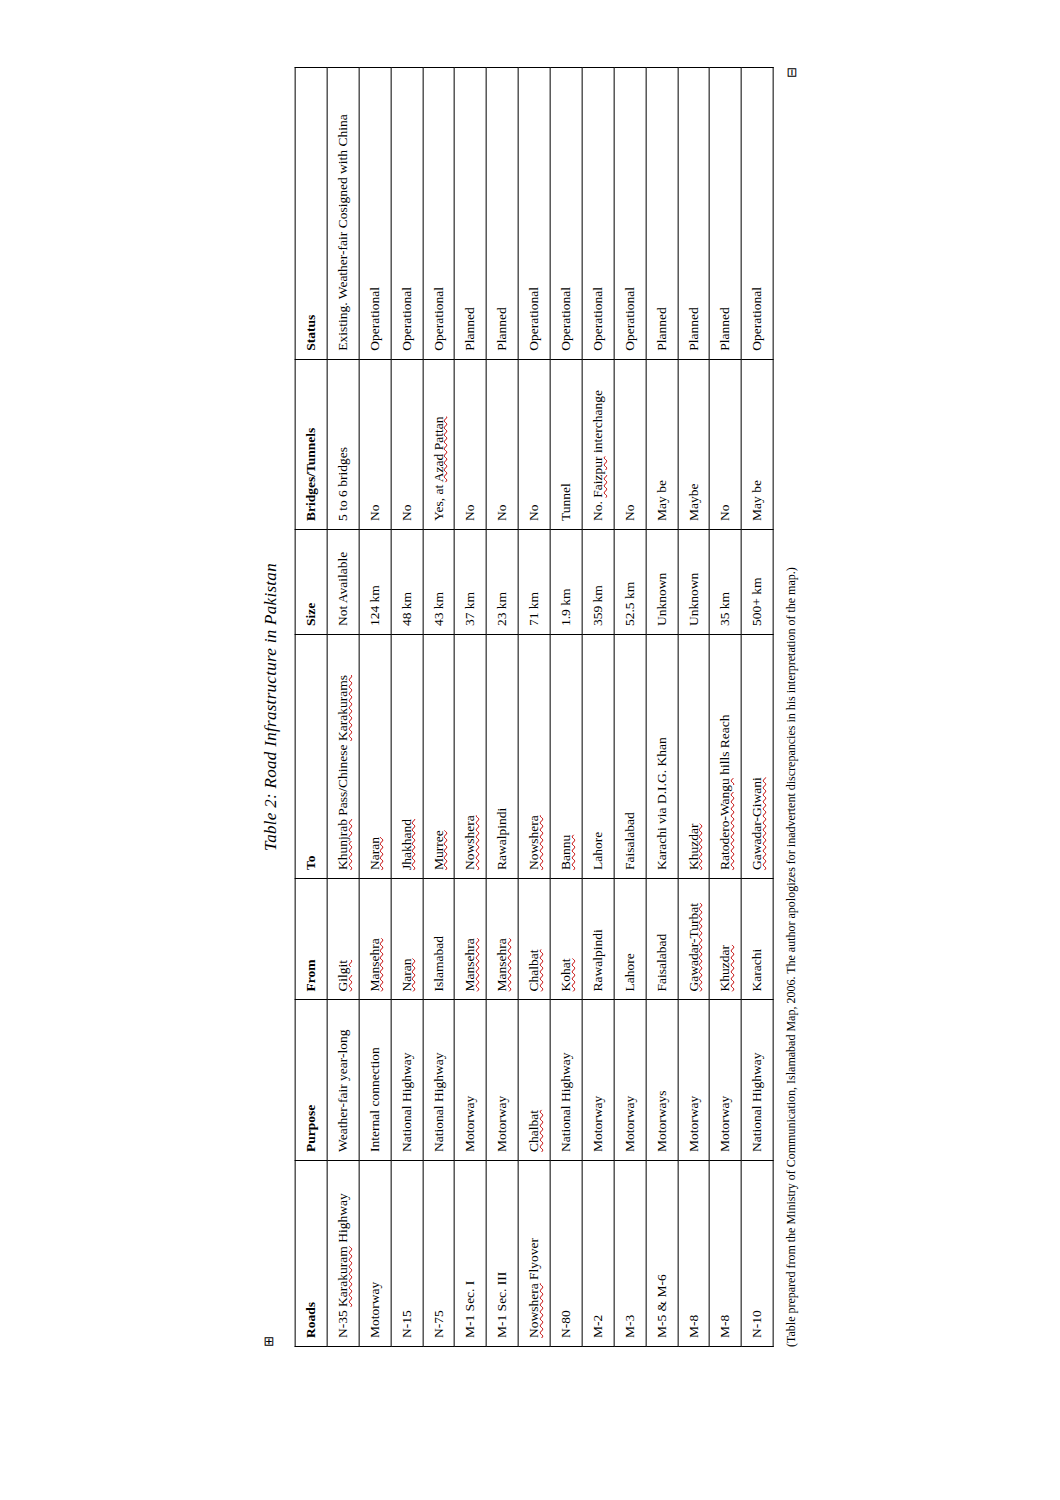⊞ ⊟
Table 2: Road Infrastructure in Pakistan
| Roads | Purpose | From | To | Size | Bridges/Tunnels | Status |
| --- | --- | --- | --- | --- | --- | --- |
| N-35 Karakuram Highway | Weather-fair year-long | Gilgit | Khunjrab Pass/Chinese Karakurams | Not Available | 5 to 6 bridges | Existing. Weather-fair Cosigned with China |
| Motorway | Internal connection | Mansehra | Naran | 124 km | No | Operational |
| N-15 | National Highway | Naran | Jhakhand | 48 km | No | Operational |
| N-75 | National Highway | Islamabad | Murree | 43 km | Yes, at Azad Pattan | Operational |
| M-1 Sec. I | Motorway | Mansehra | Nowshera | 37 km | No | Planned |
| M-1 Sec. III | Motorway | Mansehra | Rawalpindi | 23 km | No | Planned |
| Nowshera Flyover | Chalbat | Chalbat | Nowshera | 71 km | No | Operational |
| N-80 | National Highway | Kohat | Bannu | 1.9 km | Tunnel | Operational |
| M-2 | Motorway | Rawalpindi | Lahore | 359 km | No. Faizpur interchange | Operational |
| M-3 | Motorway | Lahore | Faisalabad | 52.5 km | No | Operational |
| M-5 & M-6 | Motorways | Faisalabad | Karachi via D.I.G. Khan | Unknown | May be | Planned |
| M-8 | Motorway | Gawadar-Turbat | Khuzdar | Unknown | Maybe | Planned |
| M-8 | Motorway | Khuzdar | Ratodero-Wangu hills Reach | 35 km | No | Planned |
| N-10 | National Highway | Karachi | Gawadar-Giwani | 500+ km | May be | Operational |
(Table prepared from the Ministry of Communication, Islamabad Map, 2006. The author apologizes for inadvertent discrepancies in his interpretation of the map.)